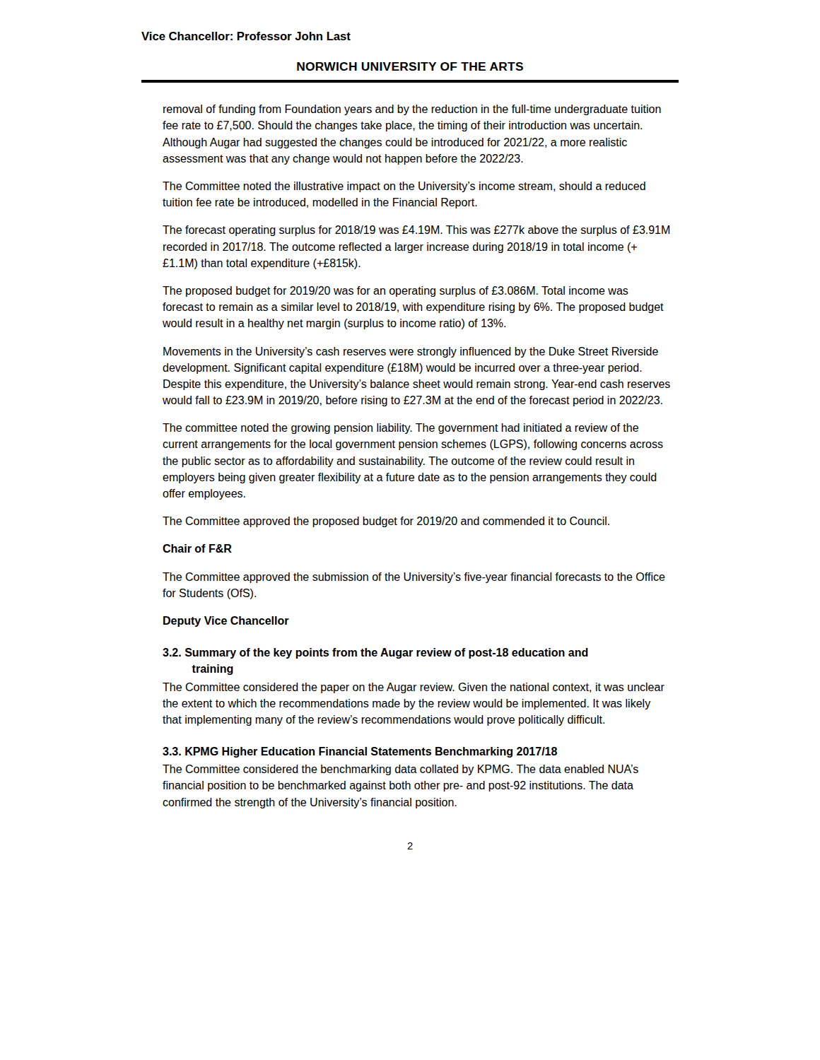Vice Chancellor: Professor John Last
NORWICH UNIVERSITY OF THE ARTS
removal of funding from Foundation years and by the reduction in the full-time undergraduate tuition fee rate to £7,500. Should the changes take place, the timing of their introduction was uncertain. Although Augar had suggested the changes could be introduced for 2021/22, a more realistic assessment was that any change would not happen before the 2022/23.
The Committee noted the illustrative impact on the University’s income stream, should a reduced tuition fee rate be introduced, modelled in the Financial Report.
The forecast operating surplus for 2018/19 was £4.19M. This was £277k above the surplus of £3.91M recorded in 2017/18. The outcome reflected a larger increase during 2018/19 in total income (+£1.1M) than total expenditure (+£815k).
The proposed budget for 2019/20 was for an operating surplus of £3.086M. Total income was forecast to remain as a similar level to 2018/19, with expenditure rising by 6%. The proposed budget would result in a healthy net margin (surplus to income ratio) of 13%.
Movements in the University’s cash reserves were strongly influenced by the Duke Street Riverside development. Significant capital expenditure (£18M) would be incurred over a three-year period. Despite this expenditure, the University’s balance sheet would remain strong. Year-end cash reserves would fall to £23.9M in 2019/20, before rising to £27.3M at the end of the forecast period in 2022/23.
The committee noted the growing pension liability. The government had initiated a review of the current arrangements for the local government pension schemes (LGPS), following concerns across the public sector as to affordability and sustainability. The outcome of the review could result in employers being given greater flexibility at a future date as to the pension arrangements they could offer employees.
The Committee approved the proposed budget for 2019/20 and commended it to Council.
Chair of F&R
The Committee approved the submission of the University’s five-year financial forecasts to the Office for Students (OfS).
Deputy Vice Chancellor
3.2. Summary of the key points from the Augar review of post-18 education and training
The Committee considered the paper on the Augar review. Given the national context, it was unclear the extent to which the recommendations made by the review would be implemented. It was likely that implementing many of the review’s recommendations would prove politically difficult.
3.3. KPMG Higher Education Financial Statements Benchmarking 2017/18
The Committee considered the benchmarking data collated by KPMG. The data enabled NUA’s financial position to be benchmarked against both other pre- and post-92 institutions. The data confirmed the strength of the University’s financial position.
2